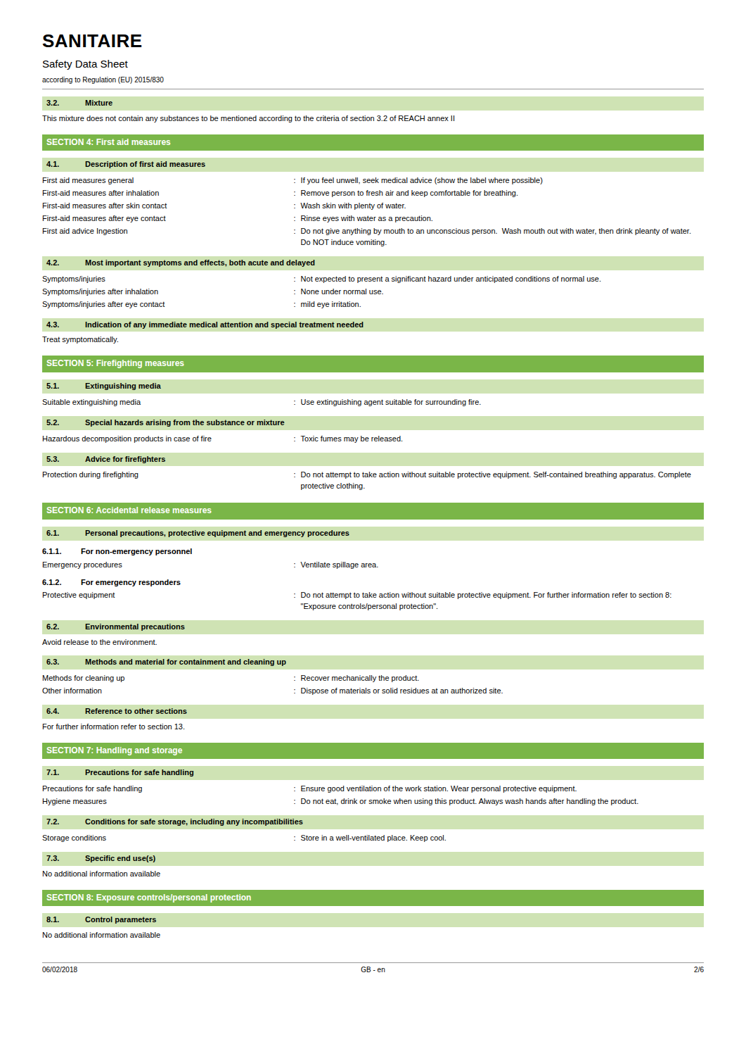SANITAIRE
Safety Data Sheet
according to Regulation (EU) 2015/830
3.2. Mixture
This mixture does not contain any substances to be mentioned according to the criteria of section 3.2 of REACH annex II
SECTION 4: First aid measures
4.1. Description of first aid measures
| First aid measures general | : | If you feel unwell, seek medical advice (show the label where possible) |
| First-aid measures after inhalation | : | Remove person to fresh air and keep comfortable for breathing. |
| First-aid measures after skin contact | : | Wash skin with plenty of water. |
| First-aid measures after eye contact | : | Rinse eyes with water as a precaution. |
| First aid advice Ingestion | : | Do not give anything by mouth to an unconscious person. Wash mouth out with water, then drink pleanty of water. Do NOT induce vomiting. |
4.2. Most important symptoms and effects, both acute and delayed
| Symptoms/injuries | : | Not expected to present a significant hazard under anticipated conditions of normal use. |
| Symptoms/injuries after inhalation | : | None under normal use. |
| Symptoms/injuries after eye contact | : | mild eye irritation. |
4.3. Indication of any immediate medical attention and special treatment needed
Treat symptomatically.
SECTION 5: Firefighting measures
5.1. Extinguishing media
| Suitable extinguishing media | : | Use extinguishing agent suitable for surrounding fire. |
5.2. Special hazards arising from the substance or mixture
| Hazardous decomposition products in case of fire | : | Toxic fumes may be released. |
5.3. Advice for firefighters
| Protection during firefighting | : | Do not attempt to take action without suitable protective equipment. Self-contained breathing apparatus. Complete protective clothing. |
SECTION 6: Accidental release measures
6.1. Personal precautions, protective equipment and emergency procedures
6.1.1. For non-emergency personnel
| Emergency procedures | : | Ventilate spillage area. |
6.1.2. For emergency responders
| Protective equipment | : | Do not attempt to take action without suitable protective equipment. For further information refer to section 8: "Exposure controls/personal protection". |
6.2. Environmental precautions
Avoid release to the environment.
6.3. Methods and material for containment and cleaning up
| Methods for cleaning up | : | Recover mechanically the product. |
| Other information | : | Dispose of materials or solid residues at an authorized site. |
6.4. Reference to other sections
For further information refer to section 13.
SECTION 7: Handling and storage
7.1. Precautions for safe handling
| Precautions for safe handling | : | Ensure good ventilation of the work station. Wear personal protective equipment. |
| Hygiene measures | : | Do not eat, drink or smoke when using this product. Always wash hands after handling the product. |
7.2. Conditions for safe storage, including any incompatibilities
| Storage conditions | : | Store in a well-ventilated place. Keep cool. |
7.3. Specific end use(s)
No additional information available
SECTION 8: Exposure controls/personal protection
8.1. Control parameters
No additional information available
06/02/2018
GB - en
2/6